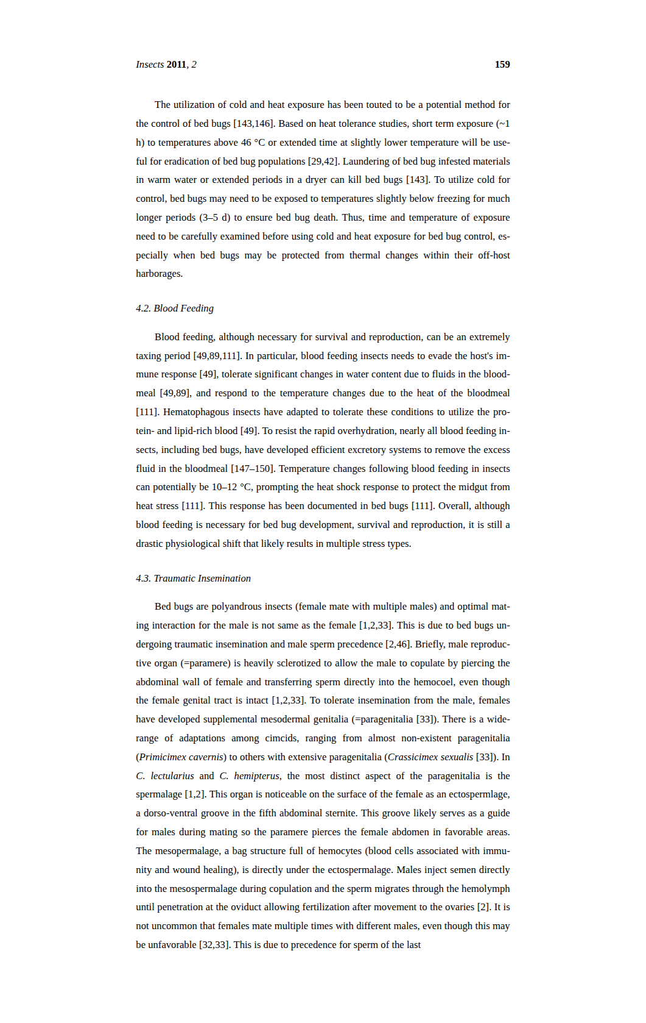Insects 2011, 2 159
The utilization of cold and heat exposure has been touted to be a potential method for the control of bed bugs [143,146]. Based on heat tolerance studies, short term exposure (~1 h) to temperatures above 46 °C or extended time at slightly lower temperature will be useful for eradication of bed bug populations [29,42]. Laundering of bed bug infested materials in warm water or extended periods in a dryer can kill bed bugs [143]. To utilize cold for control, bed bugs may need to be exposed to temperatures slightly below freezing for much longer periods (3–5 d) to ensure bed bug death. Thus, time and temperature of exposure need to be carefully examined before using cold and heat exposure for bed bug control, especially when bed bugs may be protected from thermal changes within their off-host harborages.
4.2. Blood Feeding
Blood feeding, although necessary for survival and reproduction, can be an extremely taxing period [49,89,111]. In particular, blood feeding insects needs to evade the host's immune response [49], tolerate significant changes in water content due to fluids in the bloodmeal [49,89], and respond to the temperature changes due to the heat of the bloodmeal [111]. Hematophagous insects have adapted to tolerate these conditions to utilize the protein- and lipid-rich blood [49]. To resist the rapid overhydration, nearly all blood feeding insects, including bed bugs, have developed efficient excretory systems to remove the excess fluid in the bloodmeal [147–150]. Temperature changes following blood feeding in insects can potentially be 10–12 °C, prompting the heat shock response to protect the midgut from heat stress [111]. This response has been documented in bed bugs [111]. Overall, although blood feeding is necessary for bed bug development, survival and reproduction, it is still a drastic physiological shift that likely results in multiple stress types.
4.3. Traumatic Insemination
Bed bugs are polyandrous insects (female mate with multiple males) and optimal mating interaction for the male is not same as the female [1,2,33]. This is due to bed bugs undergoing traumatic insemination and male sperm precedence [2,46]. Briefly, male reproductive organ (=paramere) is heavily sclerotized to allow the male to copulate by piercing the abdominal wall of female and transferring sperm directly into the hemocoel, even though the female genital tract is intact [1,2,33]. To tolerate insemination from the male, females have developed supplemental mesodermal genitalia (=paragenitalia [33]). There is a wide-range of adaptations among cimcids, ranging from almost non-existent paragenitalia (Primicimex cavernis) to others with extensive paragenitalia (Crassicimex sexualis [33]). In C. lectularius and C. hemipterus, the most distinct aspect of the paragenitalia is the spermalage [1,2]. This organ is noticeable on the surface of the female as an ectospermlage, a dorso-ventral groove in the fifth abdominal sternite. This groove likely serves as a guide for males during mating so the paramere pierces the female abdomen in favorable areas. The mesopermalage, a bag structure full of hemocytes (blood cells associated with immunity and wound healing), is directly under the ectospermalage. Males inject semen directly into the mesospermalage during copulation and the sperm migrates through the hemolymph until penetration at the oviduct allowing fertilization after movement to the ovaries [2]. It is not uncommon that females mate multiple times with different males, even though this may be unfavorable [32,33]. This is due to precedence for sperm of the last